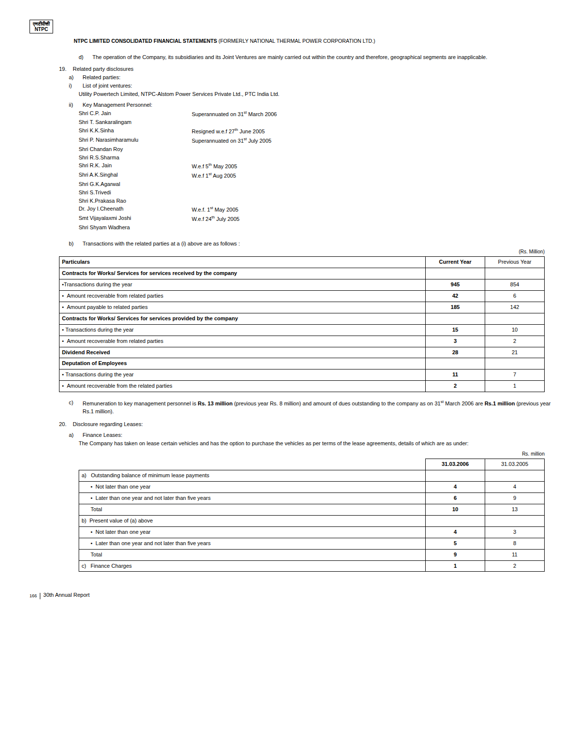एनटीपीसी
NTPC
NTPC LIMITED CONSOLIDATED FINANCIAL STATEMENTS (FORMERLY NATIONAL THERMAL POWER CORPORATION LTD.)
d)
The operation of the Company, its subsidiaries and its Joint Ventures are mainly carried out within the country and therefore, geographical segments are inapplicable.
19.
Related party disclosures
a)
Related parties:
i)
List of joint ventures:
Utility Powertech Limited, NTPC-Alstom Power Services Private Ltd., PTC India Ltd.
ii)
Key Management Personnel:
| Shri C.P. Jain | Superannuated on 31 st March 2006 |
| Shri T. Sankaralingam | |
| Shri K.K.Sinha | Resigned w.e.f 27 th June 2005 |
| Shri P. Narasimharamulu | Superannuated on 31 st July 2005 |
| Shri Chandan Roy | |
| Shri R.S.Sharma | |
| Shri R.K. Jain | W.e.f 5 th May 2005 |
| Shri A.K.Singhal | W.e.f 1 st Aug 2005 |
| Shri G.K.Agarwal | |
| Shri S.Trivedi | |
| Shri K.Prakasa Rao | |
| Dr. Joy I.Cheenath | W.e.f. 1 st May 2005 |
| Smt Vijayalaxmi Joshi | W.e.f 24 th July 2005 |
| Shri Shyam Wadhera | |
b)
Transactions with the related parties at a (i) above are as follows :
(Rs. Million)
| Particulars | Current Year | Previous Year |
| --- | --- | --- |
| Contracts for Works/ Services for services received by the company | | |
| •Transactions during the year | 945 | 854 |
| • Amount recoverable from related parties | 42 | 6 |
| • Amount payable to related parties | 185 | 142 |
| Contracts for Works/ Services for services provided by the company | | |
| • Transactions during the year | 15 | 10 |
| • Amount recoverable from related parties | 3 | 2 |
| Dividend Received | 28 | 21 |
| Deputation of Employees | | |
| • Transactions during the year | 11 | 7 |
| • Amount recoverable from the related parties | 2 | 1 |
c)
Remuneration to key management personnel is Rs. 13 million (previous year Rs. 8 million) and amount of dues outstanding to the company as on 31st March 2006 are Rs.1 million (previous year Rs.1 million).
20.
Disclosure regarding Leases:
a)
Finance Leases:
The Company has taken on lease certain vehicles and has the option to purchase the vehicles as per terms of the lease agreements, details of which are as under:
Rs. million
| | 31.03.2006 | 31.03.2005 |
| --- | --- | --- |
| a) Outstanding balance of minimum lease payments | | |
| • Not later than one year | 4 | 4 |
| • Later than one year and not later than five years | 6 | 9 |
| Total | 10 | 13 |
| b) Present value of (a) above | | |
| • Not later than one year | 4 | 3 |
| • Later than one year and not later than five years | 5 | 8 |
| Total | 9 | 11 |
| c) Finance Charges | 1 | 2 |
166 30th Annual Report